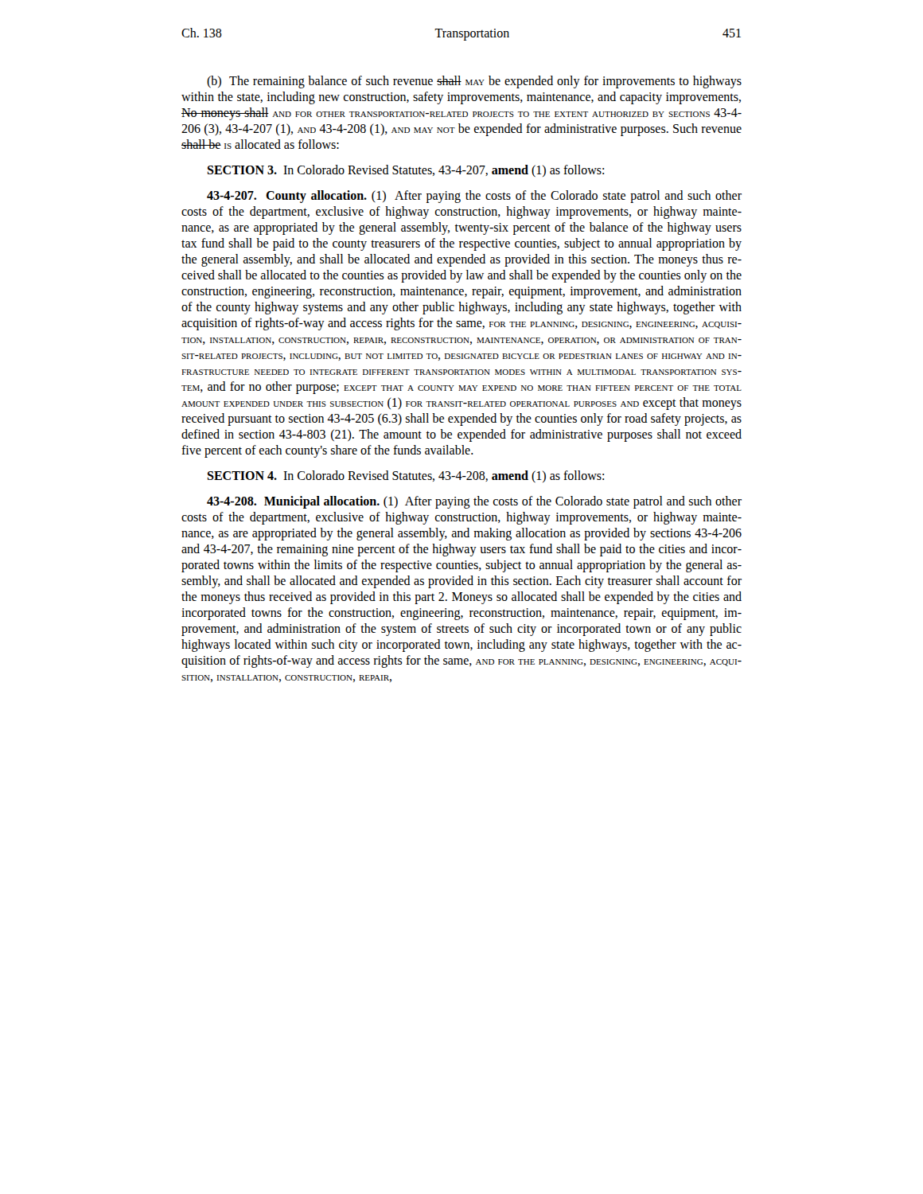Ch. 138 Transportation 451
(b) The remaining balance of such revenue shall may be expended only for improvements to highways within the state, including new construction, safety improvements, maintenance, and capacity improvements, No moneys shall and for other transportation-related projects to the extent authorized by sections 43-4-206 (3), 43-4-207 (1), and 43-4-208 (1), and may not be expended for administrative purposes. Such revenue shall be is allocated as follows:
SECTION 3. In Colorado Revised Statutes, 43-4-207, amend (1) as follows:
43-4-207. County allocation. (1) After paying the costs of the Colorado state patrol and such other costs of the department, exclusive of highway construction, highway improvements, or highway maintenance, as are appropriated by the general assembly, twenty-six percent of the balance of the highway users tax fund shall be paid to the county treasurers of the respective counties, subject to annual appropriation by the general assembly, and shall be allocated and expended as provided in this section. The moneys thus received shall be allocated to the counties as provided by law and shall be expended by the counties only on the construction, engineering, reconstruction, maintenance, repair, equipment, improvement, and administration of the county highway systems and any other public highways, including any state highways, together with acquisition of rights-of-way and access rights for the same, for the planning, designing, engineering, acquisition, installation, construction, repair, reconstruction, maintenance, operation, or administration of transit-related projects, including, but not limited to, designated bicycle or pedestrian lanes of highway and infrastructure needed to integrate different transportation modes within a multimodal transportation system, and for no other purpose; except that a county may expend no more than fifteen percent of the total amount expended under this subsection (1) for transit-related operational purposes and except that moneys received pursuant to section 43-4-205 (6.3) shall be expended by the counties only for road safety projects, as defined in section 43-4-803 (21). The amount to be expended for administrative purposes shall not exceed five percent of each county's share of the funds available.
SECTION 4. In Colorado Revised Statutes, 43-4-208, amend (1) as follows:
43-4-208. Municipal allocation. (1) After paying the costs of the Colorado state patrol and such other costs of the department, exclusive of highway construction, highway improvements, or highway maintenance, as are appropriated by the general assembly, and making allocation as provided by sections 43-4-206 and 43-4-207, the remaining nine percent of the highway users tax fund shall be paid to the cities and incorporated towns within the limits of the respective counties, subject to annual appropriation by the general assembly, and shall be allocated and expended as provided in this section. Each city treasurer shall account for the moneys thus received as provided in this part 2. Moneys so allocated shall be expended by the cities and incorporated towns for the construction, engineering, reconstruction, maintenance, repair, equipment, improvement, and administration of the system of streets of such city or incorporated town or of any public highways located within such city or incorporated town, including any state highways, together with the acquisition of rights-of-way and access rights for the same, and for the planning, designing, engineering, acquisition, installation, construction, repair,